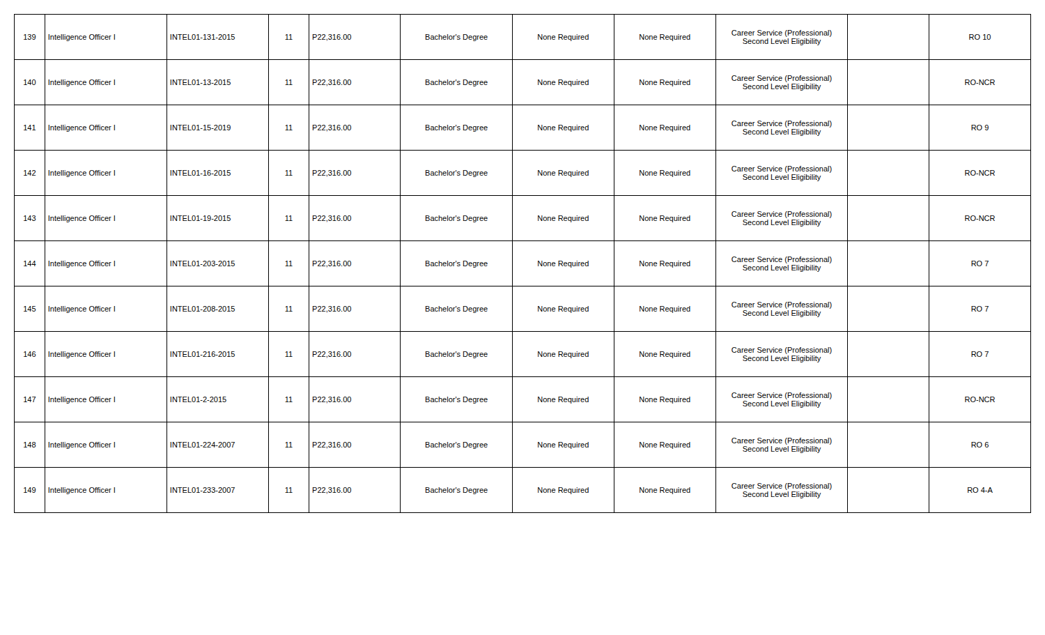| 139 | Intelligence Officer I | INTEL01-131-2015 | 11 | P22,316.00 | Bachelor's Degree | None Required | None Required | Career Service (Professional) Second Level Eligibility | | RO 10 |
| 140 | Intelligence Officer I | INTEL01-13-2015 | 11 | P22,316.00 | Bachelor's Degree | None Required | None Required | Career Service (Professional) Second Level Eligibility | | RO-NCR |
| 141 | Intelligence Officer I | INTEL01-15-2019 | 11 | P22,316.00 | Bachelor's Degree | None Required | None Required | Career Service (Professional) Second Level Eligibility | | RO 9 |
| 142 | Intelligence Officer I | INTEL01-16-2015 | 11 | P22,316.00 | Bachelor's Degree | None Required | None Required | Career Service (Professional) Second Level Eligibility | | RO-NCR |
| 143 | Intelligence Officer I | INTEL01-19-2015 | 11 | P22,316.00 | Bachelor's Degree | None Required | None Required | Career Service (Professional) Second Level Eligibility | | RO-NCR |
| 144 | Intelligence Officer I | INTEL01-203-2015 | 11 | P22,316.00 | Bachelor's Degree | None Required | None Required | Career Service (Professional) Second Level Eligibility | | RO 7 |
| 145 | Intelligence Officer I | INTEL01-208-2015 | 11 | P22,316.00 | Bachelor's Degree | None Required | None Required | Career Service (Professional) Second Level Eligibility | | RO 7 |
| 146 | Intelligence Officer I | INTEL01-216-2015 | 11 | P22,316.00 | Bachelor's Degree | None Required | None Required | Career Service (Professional) Second Level Eligibility | | RO 7 |
| 147 | Intelligence Officer I | INTEL01-2-2015 | 11 | P22,316.00 | Bachelor's Degree | None Required | None Required | Career Service (Professional) Second Level Eligibility | | RO-NCR |
| 148 | Intelligence Officer I | INTEL01-224-2007 | 11 | P22,316.00 | Bachelor's Degree | None Required | None Required | Career Service (Professional) Second Level Eligibility | | RO 6 |
| 149 | Intelligence Officer I | INTEL01-233-2007 | 11 | P22,316.00 | Bachelor's Degree | None Required | None Required | Career Service (Professional) Second Level Eligibility | | RO 4-A |